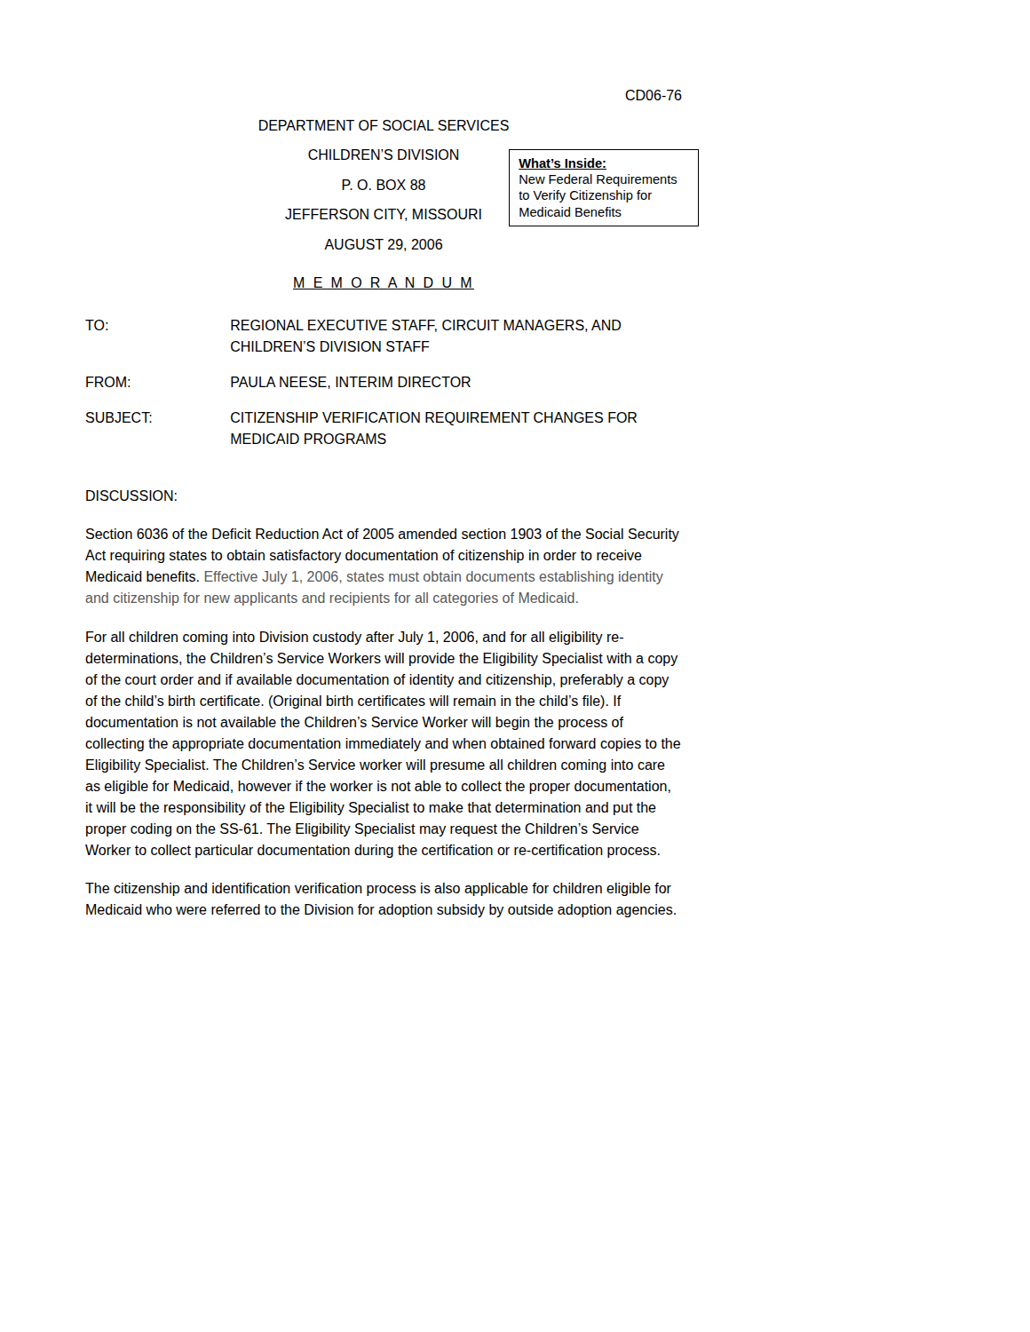CD06-76
DEPARTMENT OF SOCIAL SERVICES
CHILDREN’S DIVISION
P. O. BOX 88
JEFFERSON CITY, MISSOURI
AUGUST 29, 2006
What’s Inside: New Federal Requirements to Verify Citizenship for Medicaid Benefits
M E M O R A N D U M
| TO: | REGIONAL EXECUTIVE STAFF, CIRCUIT MANAGERS, AND CHILDREN’S DIVISION STAFF |
| FROM: | PAULA NEESE, INTERIM DIRECTOR |
| SUBJECT: | CITIZENSHIP VERIFICATION REQUIREMENT CHANGES FOR MEDICAID PROGRAMS |
DISCUSSION:
Section 6036 of the Deficit Reduction Act of 2005 amended section 1903 of the Social Security Act requiring states to obtain satisfactory documentation of citizenship in order to receive Medicaid benefits. Effective July 1, 2006, states must obtain documents establishing identity and citizenship for new applicants and recipients for all categories of Medicaid.
For all children coming into Division custody after July 1, 2006, and for all eligibility re-determinations, the Children’s Service Workers will provide the Eligibility Specialist with a copy of the court order and if available documentation of identity and citizenship, preferably a copy of the child’s birth certificate. (Original birth certificates will remain in the child’s file). If documentation is not available the Children’s Service Worker will begin the process of collecting the appropriate documentation immediately and when obtained forward copies to the Eligibility Specialist. The Children’s Service worker will presume all children coming into care as eligible for Medicaid, however if the worker is not able to collect the proper documentation, it will be the responsibility of the Eligibility Specialist to make that determination and put the proper coding on the SS-61. The Eligibility Specialist may request the Children’s Service Worker to collect particular documentation during the certification or re-certification process.
The citizenship and identification verification process is also applicable for children eligible for Medicaid who were referred to the Division for adoption subsidy by outside adoption agencies.